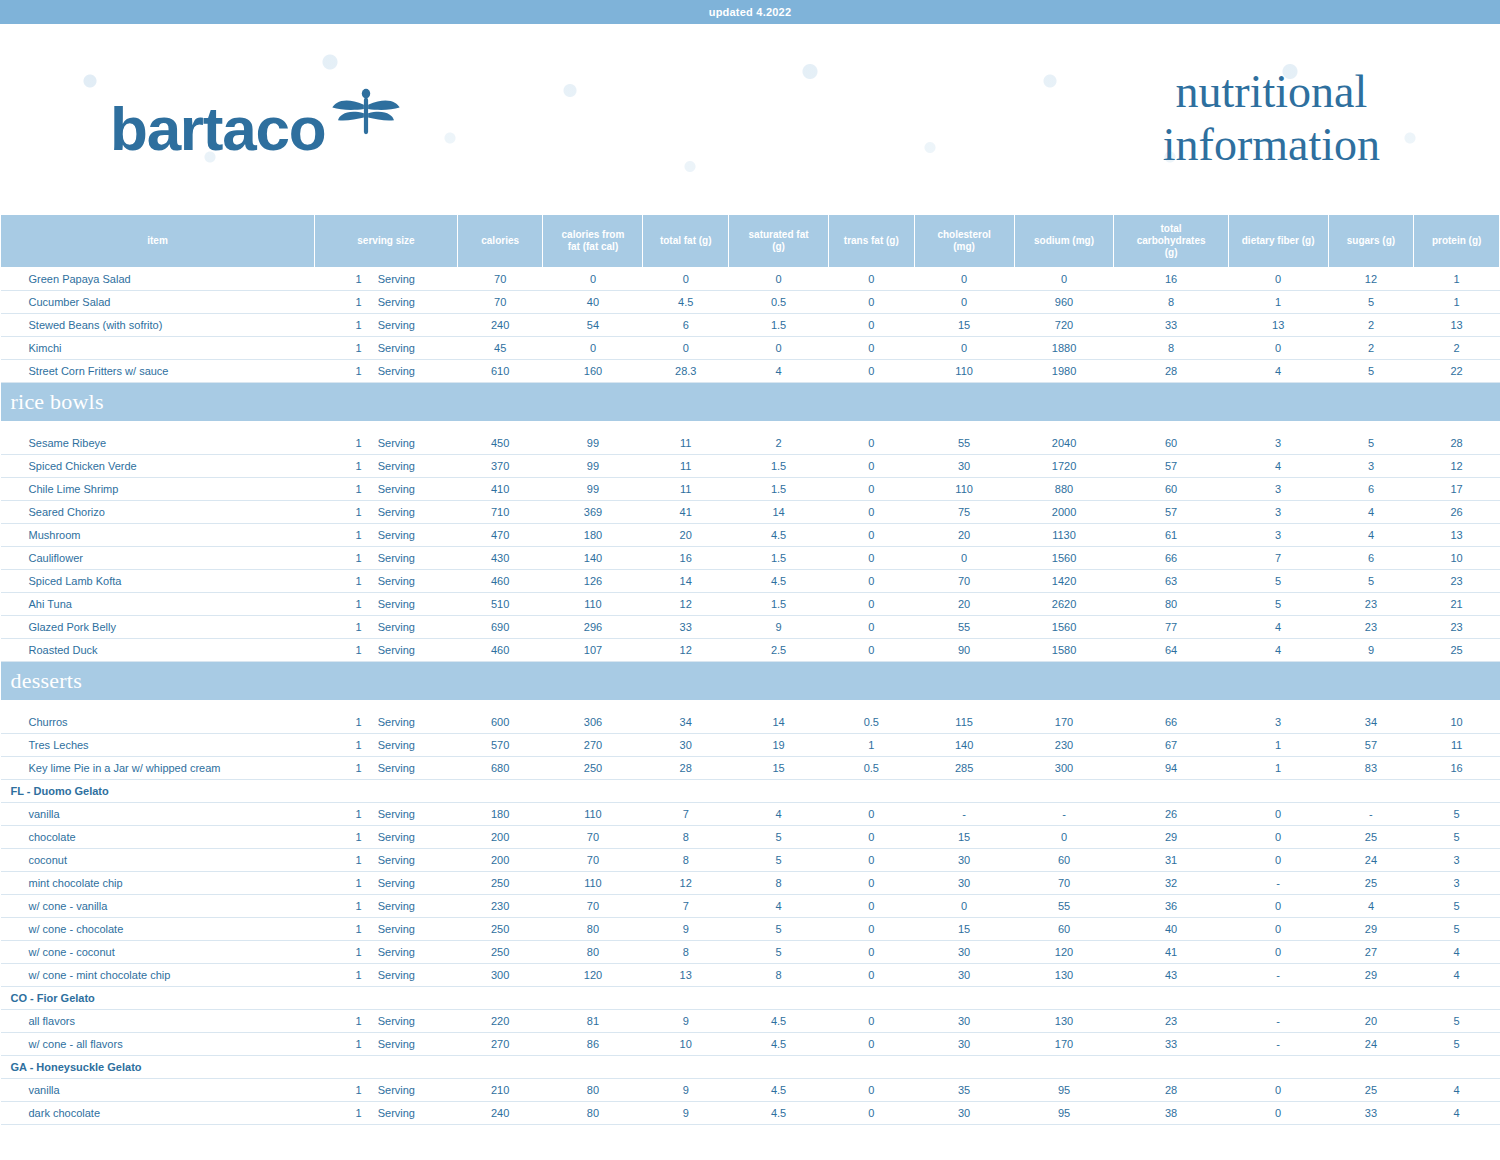updated 4.2022
bartaco
nutritional
information
| item | serving size | calories | calories from fat (fat cal) | total fat (g) | saturated fat (g) | trans fat (g) | cholesterol (mg) | sodium (mg) | total carbohydrates (g) | dietary fiber (g) | sugars (g) | protein (g) |
| --- | --- | --- | --- | --- | --- | --- | --- | --- | --- | --- | --- | --- |
| Green Papaya Salad | 1 | Serving | 70 | 0 | 0 | 0 | 0 | 0 | 0 | 16 | 0 | 12 | 1 |
| Cucumber Salad | 1 | Serving | 70 | 40 | 4.5 | 0.5 | 0 | 0 | 960 | 8 | 1 | 5 | 1 |
| Stewed Beans (with sofrito) | 1 | Serving | 240 | 54 | 6 | 1.5 | 0 | 15 | 720 | 33 | 13 | 2 | 13 |
| Kimchi | 1 | Serving | 45 | 0 | 0 | 0 | 0 | 0 | 1880 | 8 | 0 | 2 | 2 |
| Street Corn Fritters w/ sauce | 1 | Serving | 610 | 160 | 28.3 | 4 | 0 | 110 | 1980 | 28 | 4 | 5 | 22 |
| rice bowls |
| Sesame Ribeye | 1 | Serving | 450 | 99 | 11 | 2 | 0 | 55 | 2040 | 60 | 3 | 5 | 28 |
| Spiced Chicken Verde | 1 | Serving | 370 | 99 | 11 | 1.5 | 0 | 30 | 1720 | 57 | 4 | 3 | 12 |
| Chile Lime Shrimp | 1 | Serving | 410 | 99 | 11 | 1.5 | 0 | 110 | 880 | 60 | 3 | 6 | 17 |
| Seared Chorizo | 1 | Serving | 710 | 369 | 41 | 14 | 0 | 75 | 2000 | 57 | 3 | 4 | 26 |
| Mushroom | 1 | Serving | 470 | 180 | 20 | 4.5 | 0 | 20 | 1130 | 61 | 3 | 4 | 13 |
| Cauliflower | 1 | Serving | 430 | 140 | 16 | 1.5 | 0 | 0 | 1560 | 66 | 7 | 6 | 10 |
| Spiced Lamb Kofta | 1 | Serving | 460 | 126 | 14 | 4.5 | 0 | 70 | 1420 | 63 | 5 | 5 | 23 |
| Ahi Tuna | 1 | Serving | 510 | 110 | 12 | 1.5 | 0 | 20 | 2620 | 80 | 5 | 23 | 21 |
| Glazed Pork Belly | 1 | Serving | 690 | 296 | 33 | 9 | 0 | 55 | 1560 | 77 | 4 | 23 | 23 |
| Roasted Duck | 1 | Serving | 460 | 107 | 12 | 2.5 | 0 | 90 | 1580 | 64 | 4 | 9 | 25 |
| desserts |
| Churros | 1 | Serving | 600 | 306 | 34 | 14 | 0.5 | 115 | 170 | 66 | 3 | 34 | 10 |
| Tres Leches | 1 | Serving | 570 | 270 | 30 | 19 | 1 | 140 | 230 | 67 | 1 | 57 | 11 |
| Key lime Pie in a Jar w/ whipped cream | 1 | Serving | 680 | 250 | 28 | 15 | 0.5 | 285 | 300 | 94 | 1 | 83 | 16 |
| FL - Duomo Gelato |
| vanilla | 1 | Serving | 180 | 110 | 7 | 4 | 0 | - | - | 26 | 0 | - | 5 |
| chocolate | 1 | Serving | 200 | 70 | 8 | 5 | 0 | 15 | 0 | 29 | 0 | 25 | 5 |
| coconut | 1 | Serving | 200 | 70 | 8 | 5 | 0 | 30 | 60 | 31 | 0 | 24 | 3 |
| mint chocolate chip | 1 | Serving | 250 | 110 | 12 | 8 | 0 | 30 | 70 | 32 | - | 25 | 3 |
| w/ cone - vanilla | 1 | Serving | 230 | 70 | 7 | 4 | 0 | 0 | 55 | 36 | 0 | 4 | 5 |
| w/ cone - chocolate | 1 | Serving | 250 | 80 | 9 | 5 | 0 | 15 | 60 | 40 | 0 | 29 | 5 |
| w/ cone - coconut | 1 | Serving | 250 | 80 | 8 | 5 | 0 | 30 | 120 | 41 | 0 | 27 | 4 |
| w/ cone - mint chocolate chip | 1 | Serving | 300 | 120 | 13 | 8 | 0 | 30 | 130 | 43 | - | 29 | 4 |
| CO - Fior Gelato |
| all flavors | 1 | Serving | 220 | 81 | 9 | 4.5 | 0 | 30 | 130 | 23 | - | 20 | 5 |
| w/ cone - all flavors | 1 | Serving | 270 | 86 | 10 | 4.5 | 0 | 30 | 170 | 33 | - | 24 | 5 |
| GA - Honeysuckle Gelato |
| vanilla | 1 | Serving | 210 | 80 | 9 | 4.5 | 0 | 35 | 95 | 28 | 0 | 25 | 4 |
| dark chocolate | 1 | Serving | 240 | 80 | 9 | 4.5 | 0 | 30 | 95 | 38 | 0 | 33 | 4 |